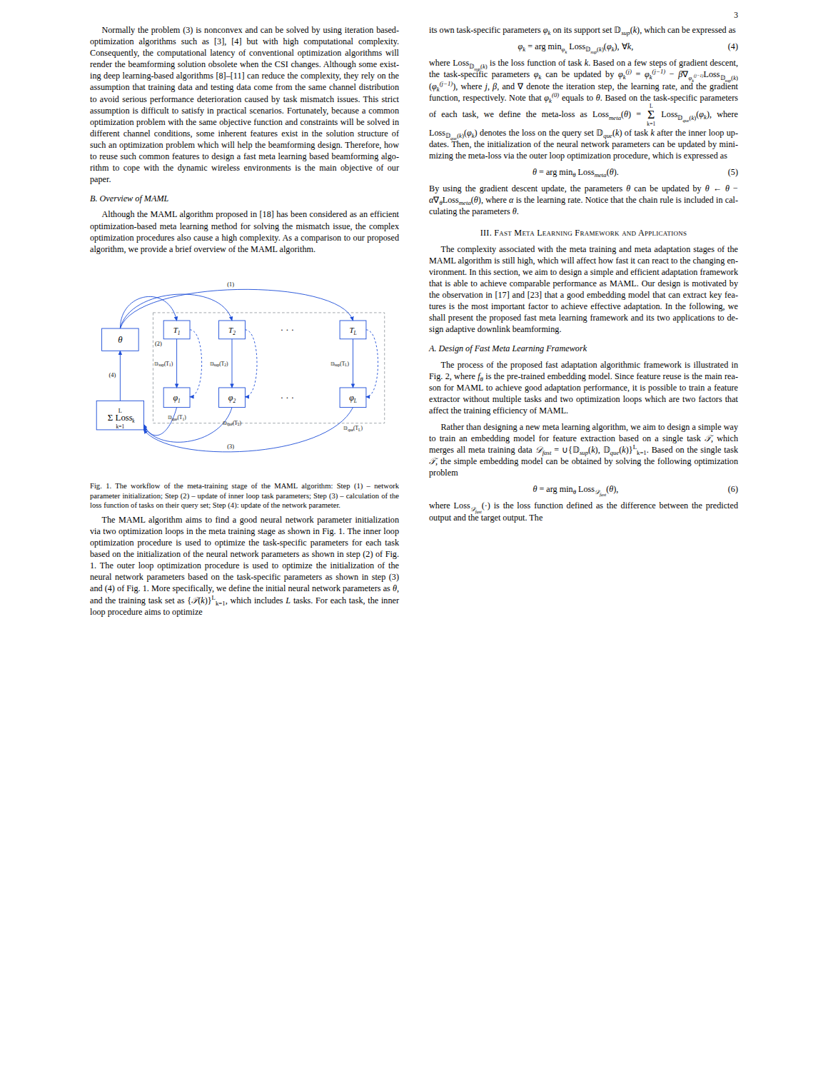3
Normally the problem (3) is nonconvex and can be solved by using iteration based-optimization algorithms such as [3], [4] but with high computational complexity. Consequently, the computational latency of conventional optimization algorithms will render the beamforming solution obsolete when the CSI changes. Although some existing deep learning-based algorithms [8]–[11] can reduce the complexity, they rely on the assumption that training data and testing data come from the same channel distribution to avoid serious performance deterioration caused by task mismatch issues. This strict assumption is difficult to satisfy in practical scenarios. Fortunately, because a common optimization problem with the same objective function and constraints will be solved in different channel conditions, some inherent features exist in the solution structure of such an optimization problem which will help the beamforming design. Therefore, how to reuse such common features to design a fast meta learning based beamforming algorithm to cope with the dynamic wireless environments is the main objective of our paper.
B. Overview of MAML
Although the MAML algorithm proposed in [18] has been considered as an efficient optimization-based meta learning method for solving the mismatch issue, the complex optimization procedures also cause a high complexity. As a comparison to our proposed algorithm, we provide a brief overview of the MAML algorithm.
θ L Σ Loss k k=1 T1 T2 TL φ1 φ2 φL · · · · · · (1) (2) 𝔻sup(T1) 𝔻sup(T2) 𝔻sup(TL) (3) 𝔻que(T1) 𝔻que(T2) 𝔻que(TL) (4)
Fig. 1. The workflow of the meta-training stage of the MAML algorithm: Step (1) – network parameter initialization; Step (2) – update of inner loop task parameters; Step (3) – calculation of the loss function of tasks on their query set; Step (4): update of the network parameter.
The MAML algorithm aims to find a good neural network parameter initialization via two optimization loops in the meta training stage as shown in Fig. 1. The inner loop optimization procedure is used to optimize the task-specific parameters for each task based on the initialization of the neural network parameters as shown in step (2) of Fig. 1. The outer loop optimization procedure is used to optimize the initialization of the neural network parameters based on the task-specific parameters as shown in step (3) and (4) of Fig. 1. More specifically, we define the initial neural network parameters as θ, and the training task set as {𝒯(k)}Lk=1, which includes L tasks. For each task, the inner loop procedure aims to optimize
its own task-specific parameters φk on its support set 𝔻sup(k), which can be expressed as
φk = arg minφk Loss𝔻sup(k)(φk), ∀k,
(4)
where Loss𝔻sup(k) is the loss function of task k. Based on a few steps of gradient descent, the task-specific parameters φk can be updated by φk(j) = φk(j−1) − β∇φk(j−1)Loss𝔻sup(k)(φk(j−1)), where j, β, and ∇ denote the iteration step, the learning rate, and the gradient function, respectively. Note that φk(0) equals to θ. Based on the task-specific parameters of each task, we define the meta-loss as Lossmeta(θ) = LΣk=1 Loss𝔻que(k)(φk), where Loss𝔻que(k)(φk) denotes the loss on the query set 𝔻que(k) of task k after the inner loop updates. Then, the initialization of the neural network parameters can be updated by minimizing the meta-loss via the outer loop optimization procedure, which is expressed as
θ = arg minθ Lossmeta(θ).
(5)
By using the gradient descent update, the parameters θ can be updated by θ ← θ − α∇θLossmeta(θ), where α is the learning rate. Notice that the chain rule is included in calculating the parameters θ.
III. Fast Meta Learning Framework and Applications
The complexity associated with the meta training and meta adaptation stages of the MAML algorithm is still high, which will affect how fast it can react to the changing environment. In this section, we aim to design a simple and efficient adaptation framework that is able to achieve comparable performance as MAML. Our design is motivated by the observation in [17] and [23] that a good embedding model that can extract key features is the most important factor to achieve effective adaptation. In the following, we shall present the proposed fast meta learning framework and its two applications to design adaptive downlink beamforming.
A. Design of Fast Meta Learning Framework
The process of the proposed fast adaptation algorithmic framework is illustrated in Fig. 2, where fθ is the pre-trained embedding model. Since feature reuse is the main reason for MAML to achieve good adaptation performance, it is possible to train a feature extractor without multiple tasks and two optimization loops which are two factors that affect the training efficiency of MAML.
Rather than designing a new meta learning algorithm, we aim to design a simple way to train an embedding model for feature extraction based on a single task 𝒯, which merges all meta training data 𝒟fast = ∪{𝔻sup(k), 𝔻que(k)}Lk=1. Based on the single task 𝒯, the simple embedding model can be obtained by solving the following optimization problem
θ = arg minθ Loss𝒟fast(θ),
(6)
where Loss𝒟fast(·) is the loss function defined as the difference between the predicted output and the target output. The